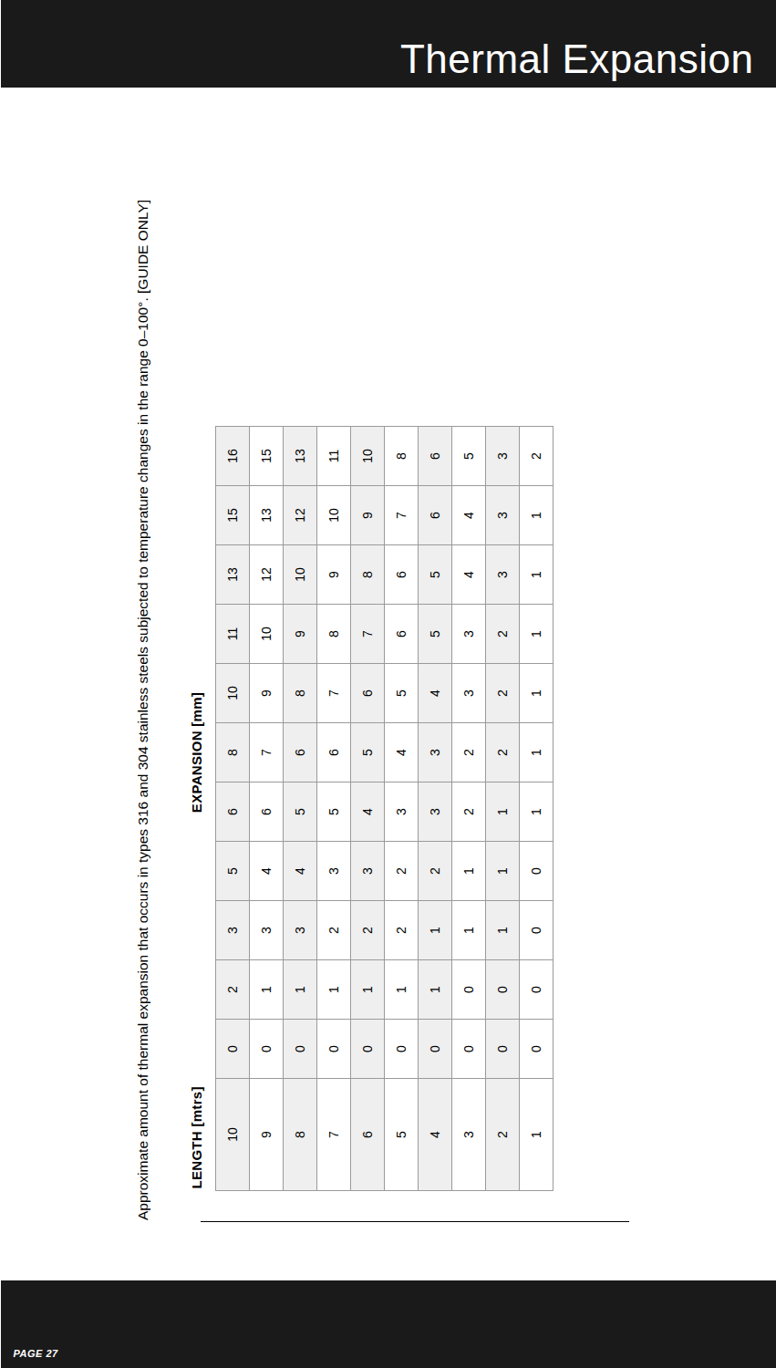Thermal Expansion
Approximate amount of thermal expansion that occurs in types 316 and 304 stainless steels subjected to temperature changes in the range 0–100°. [GUIDE ONLY]
| LENGTH [mtrs] | EXPANSION [mm] |
| --- | --- |
| 10 | 0 | 2 | 3 | 5 | 6 | 8 | 10 | 11 | 13 | 15 | 16 |
| 9 | 0 | 1 | 3 | 4 | 6 | 7 | 9 | 10 | 12 | 13 | 15 |
| 8 | 0 | 1 | 3 | 4 | 5 | 6 | 8 | 9 | 10 | 12 | 13 |
| 7 | 0 | 1 | 2 | 3 | 5 | 6 | 7 | 8 | 9 | 10 | 11 |
| 6 | 0 | 1 | 2 | 3 | 4 | 5 | 6 | 7 | 8 | 9 | 10 |
| 5 | 0 | 1 | 2 | 2 | 3 | 4 | 5 | 6 | 6 | 7 | 8 |
| 4 | 0 | 1 | 1 | 2 | 3 | 3 | 4 | 5 | 5 | 6 | 6 |
| 3 | 0 | 0 | 1 | 1 | 2 | 2 | 3 | 3 | 4 | 4 | 5 |
| 2 | 0 | 0 | 1 | 1 | 1 | 2 | 2 | 2 | 3 | 3 | 3 |
| 1 | 0 | 0 | 0 | 0 | 1 | 1 | 1 | 1 | 1 | 1 | 2 |
PAGE 27